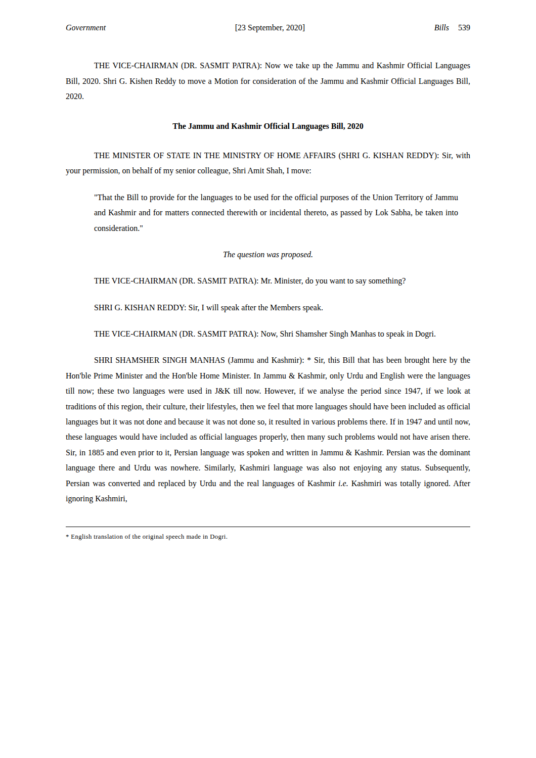Government
[23 September, 2020]
Bills539
THE VICE-CHAIRMAN (DR. SASMIT PATRA): Now we take up the Jammu and Kashmir Official Languages Bill, 2020. Shri G. Kishen Reddy to move a Motion for consideration of the Jammu and Kashmir Official Languages Bill, 2020.
The Jammu and Kashmir Official Languages Bill, 2020
THE MINISTER OF STATE IN THE MINISTRY OF HOME AFFAIRS (SHRI G. KISHAN REDDY): Sir, with your permission, on behalf of my senior colleague, Shri Amit Shah, I move:
"That the Bill to provide for the languages to be used for the official purposes of the Union Territory of Jammu and Kashmir and for matters connected therewith or incidental thereto, as passed by Lok Sabha, be taken into consideration."
The question was proposed.
THE VICE-CHAIRMAN (DR. SASMIT PATRA): Mr. Minister, do you want to say something?
SHRI G. KISHAN REDDY: Sir, I will speak after the Members speak.
THE VICE-CHAIRMAN (DR. SASMIT PATRA): Now, Shri Shamsher Singh Manhas to speak in Dogri.
SHRI SHAMSHER SINGH MANHAS (Jammu and Kashmir): * Sir, this Bill that has been brought here by the Hon'ble Prime Minister and the Hon'ble Home Minister. In Jammu & Kashmir, only Urdu and English were the languages till now; these two languages were used in J&K till now. However, if we analyse the period since 1947, if we look at traditions of this region, their culture, their lifestyles, then we feel that more languages should have been included as official languages but it was not done and because it was not done so, it resulted in various problems there. If in 1947 and until now, these languages would have included as official languages properly, then many such problems would not have arisen there. Sir, in 1885 and even prior to it, Persian language was spoken and written in Jammu & Kashmir. Persian was the dominant language there and Urdu was nowhere. Similarly, Kashmiri language was also not enjoying any status. Subsequently, Persian was converted and replaced by Urdu and the real languages of Kashmir i.e. Kashmiri was totally ignored. After ignoring Kashmiri,
* English translation of the original speech made in Dogri.